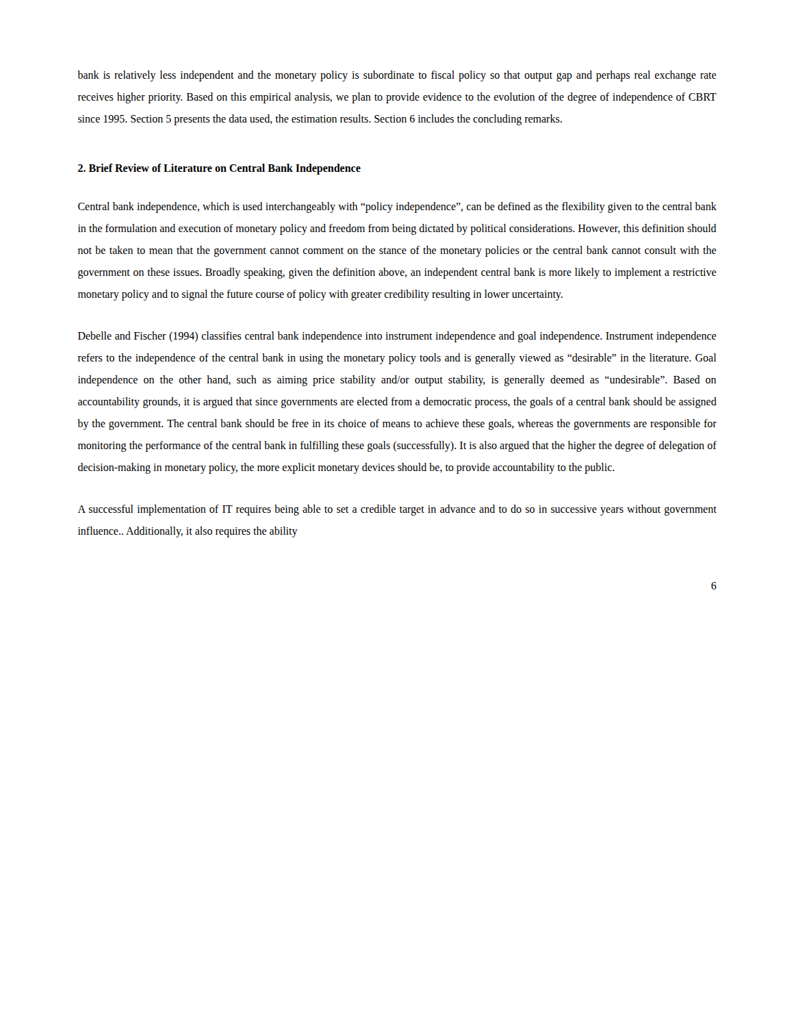bank is relatively less independent and the monetary policy is subordinate to fiscal policy so that output gap and perhaps real exchange rate receives higher priority. Based on this empirical analysis, we plan to provide evidence to the evolution of the degree of independence of CBRT since 1995. Section 5 presents the data used, the estimation results. Section 6 includes the concluding remarks.
2. Brief Review of Literature on Central Bank Independence
Central bank independence, which is used interchangeably with “policy independence”, can be defined as the flexibility given to the central bank in the formulation and execution of monetary policy and freedom from being dictated by political considerations. However, this definition should not be taken to mean that the government cannot comment on the stance of the monetary policies or the central bank cannot consult with the government on these issues. Broadly speaking, given the definition above, an independent central bank is more likely to implement a restrictive monetary policy and to signal the future course of policy with greater credibility resulting in lower uncertainty.
Debelle and Fischer (1994) classifies central bank independence into instrument independence and goal independence. Instrument independence refers to the independence of the central bank in using the monetary policy tools and is generally viewed as “desirable” in the literature. Goal independence on the other hand, such as aiming price stability and/or output stability, is generally deemed as “undesirable”. Based on accountability grounds, it is argued that since governments are elected from a democratic process, the goals of a central bank should be assigned by the government. The central bank should be free in its choice of means to achieve these goals, whereas the governments are responsible for monitoring the performance of the central bank in fulfilling these goals (successfully). It is also argued that the higher the degree of delegation of decision-making in monetary policy, the more explicit monetary devices should be, to provide accountability to the public.
A successful implementation of IT requires being able to set a credible target in advance and to do so in successive years without government influence.. Additionally, it also requires the ability
6